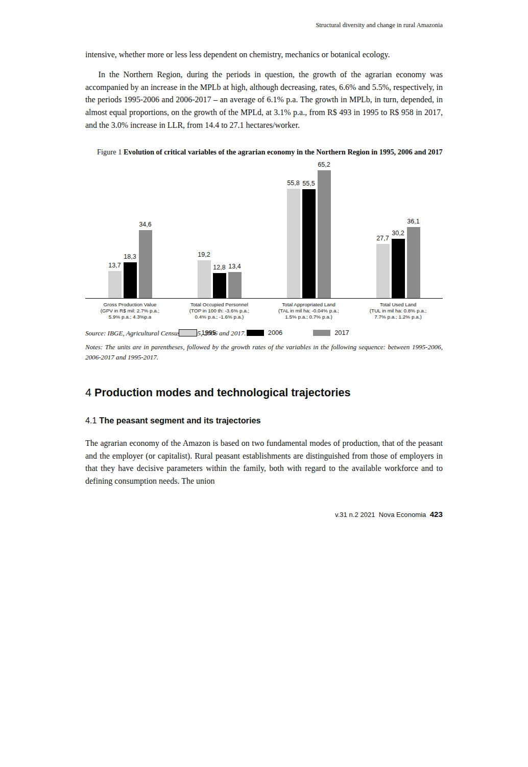Structural diversity and change in rural Amazonia
intensive, whether more or less less dependent on chemistry, mechanics or botanical ecology.
In the Northern Region, during the periods in question, the growth of the agrarian economy was accompanied by an increase in the MPLb at high, although decreasing, rates, 6.6% and 5.5%, respectively, in the periods 1995-2006 and 2006-2017 – an average of 6.1% p.a. The growth in MPLb, in turn, depended, in almost equal proportions, on the growth of the MPLd, at 3.1% p.a., from R$ 493 in 1995 to R$ 958 in 2017, and the 3.0% increase in LLR, from 14.4 to 27.1 hectares/worker.
Figure 1 Evolution of critical variables of the agrarian economy in the Northern Region in 1995, 2006 and 2017
13,7
18,3
34,6
19,2
12,8
13,4
55,8
55,5
65,2
27,7
30,2
36,1
Gross Production Value
(GPV in R$ mil: 2.7% p.a.;
5.9% p.a.; 4.3%p.a
Total Occupied Personnel
(TOP in 100 th: -3.6% p.a.;
0.4% p.a.; -1.6% p.a.)
Total Appropriated Land
(TAL in mil ha: -0.04% p.a.;
1.5% p.a.; 0.7% p.a.)
Total Used Land
(TUL in mil ha: 0.8% p.a.;
7.7% p.a.; 1.2% p.a.)
1995
2006
2017
Source: IBGE, Agricultural Censuses 1995, 2006 and 2017.
Notes: The units are in parentheses, followed by the growth rates of the variables in the following sequence: between 1995-2006, 2006-2017 and 1995-2017.
4 Production modes and technological trajectories
4.1 The peasant segment and its trajectories
The agrarian economy of the Amazon is based on two fundamental modes of production, that of the peasant and the employer (or capitalist). Rural peasant establishments are distinguished from those of employers in that they have decisive parameters within the family, both with regard to the available workforce and to defining consumption needs. The union
v.31 n.2 2021 Nova Economia 423